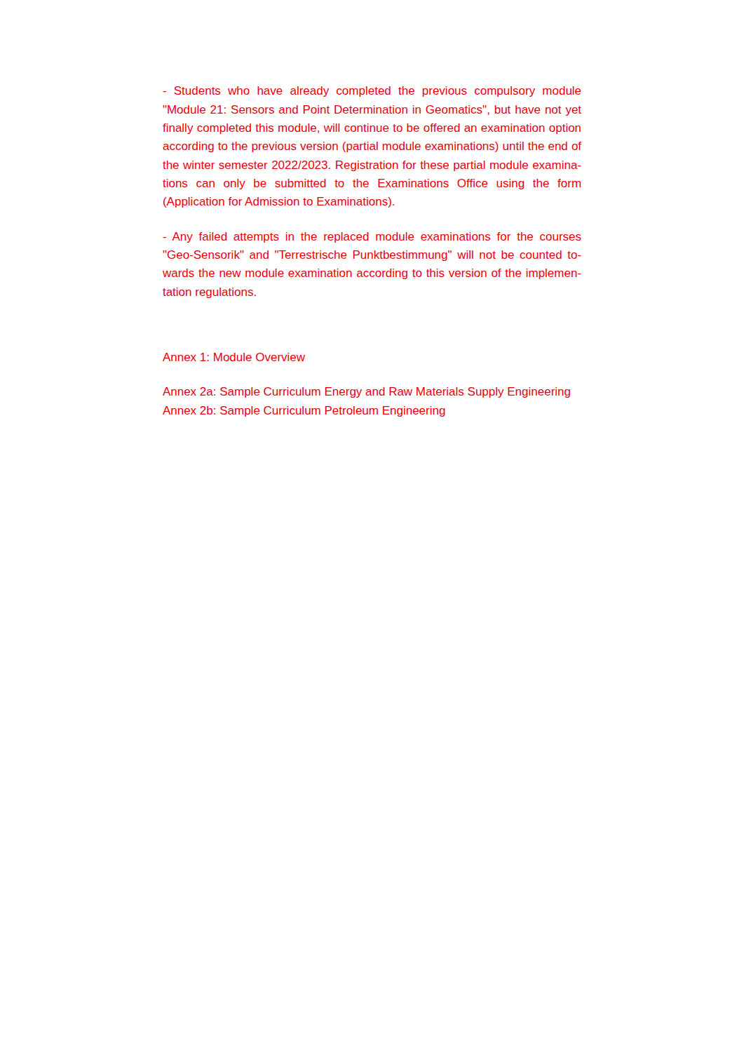- Students who have already completed the previous compulsory module "Module 21: Sensors and Point Determination in Geomatics", but have not yet finally completed this module, will continue to be offered an examination option according to the previous version (partial module examinations) until the end of the winter semester 2022/2023. Registration for these partial module examinations can only be submitted to the Examinations Office using the form (Application for Admission to Examinations).
- Any failed attempts in the replaced module examinations for the courses "Geo-Sensorik" and "Terrestrische Punktbestimmung" will not be counted towards the new module examination according to this version of the implementation regulations.
Annex 1: Module Overview
Annex 2a: Sample Curriculum Energy and Raw Materials Supply Engineering Annex 2b: Sample Curriculum Petroleum Engineering